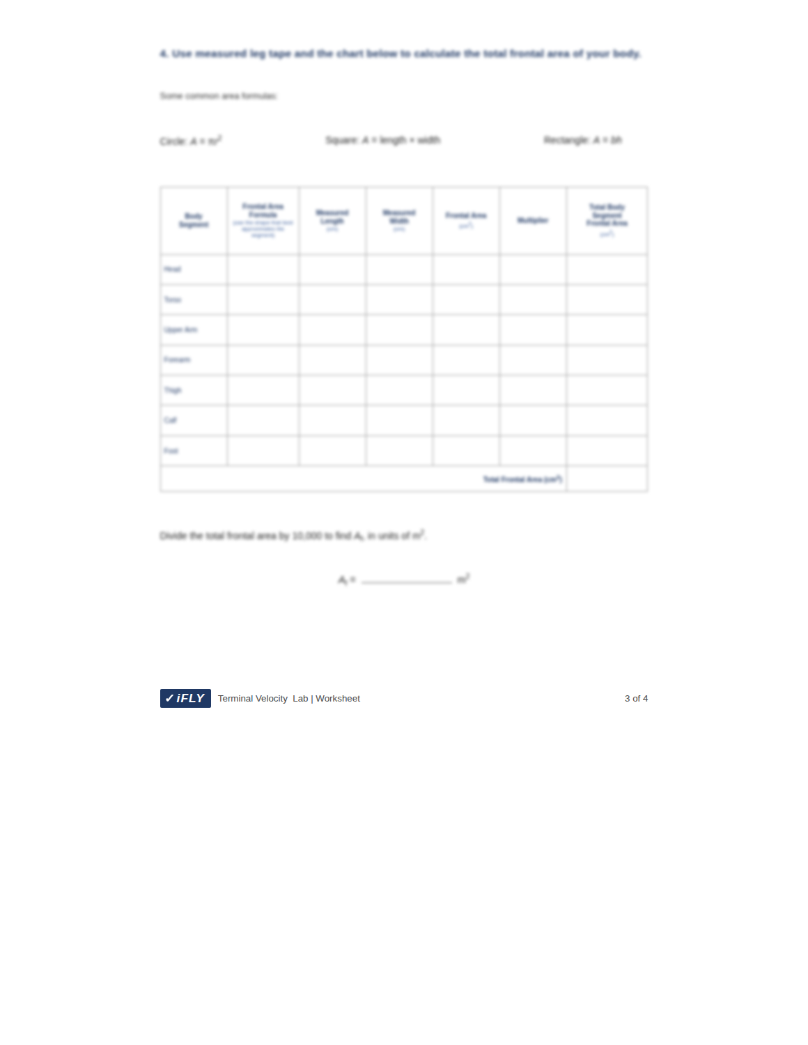4. Use measured leg tape and the chart below to calculate the total frontal area of your body.
Some common area formulas:
Circle: A = πr2 Square: A = length × width Rectangle: A = bh
| Body Segment | Frontal Area Formula (use the shape that best approximates the segment) | Measured Length (cm) | Measured Width (cm) | Frontal Area (cm 2 ) | Multiplier | Total Body Segment Frontal Area (cm 2 ) |
| --- | --- | --- | --- | --- | --- | --- |
| Head | | | | | | |
| Torso | | | | | | |
| Upper Arm | | | | | | |
| Forearm | | | | | | |
| Thigh | | | | | | |
| Calf | | | | | | |
| Foot | | | | | | |
| Total Frontal Area (cm 2 ) | |
Divide the total frontal area by 10,000 to find Af, in units of m2.
Af = m2
✓iFLY Terminal Velocity Lab | Worksheet
3 of 4